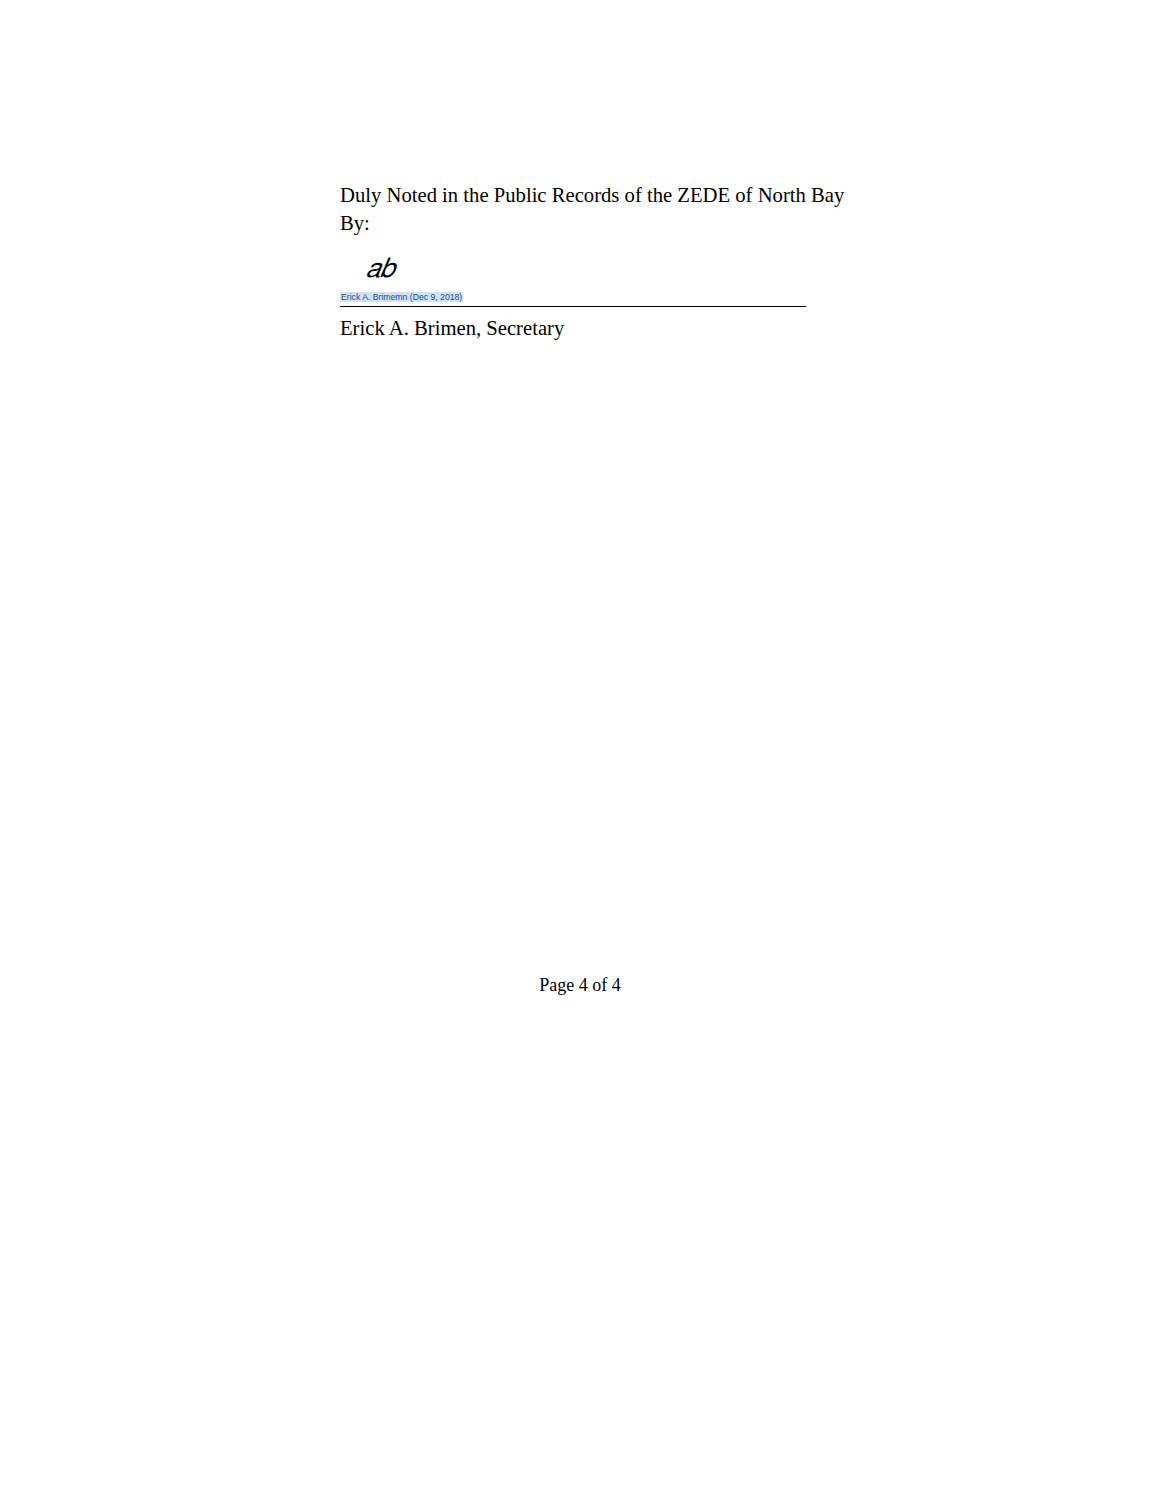Duly Noted in the Public Records of the ZEDE of North Bay
By:
𝑎𝑏 Erick A. Brimemn (Dec 9, 2018)
Erick A. Brimen, Secretary
Page 4 of 4